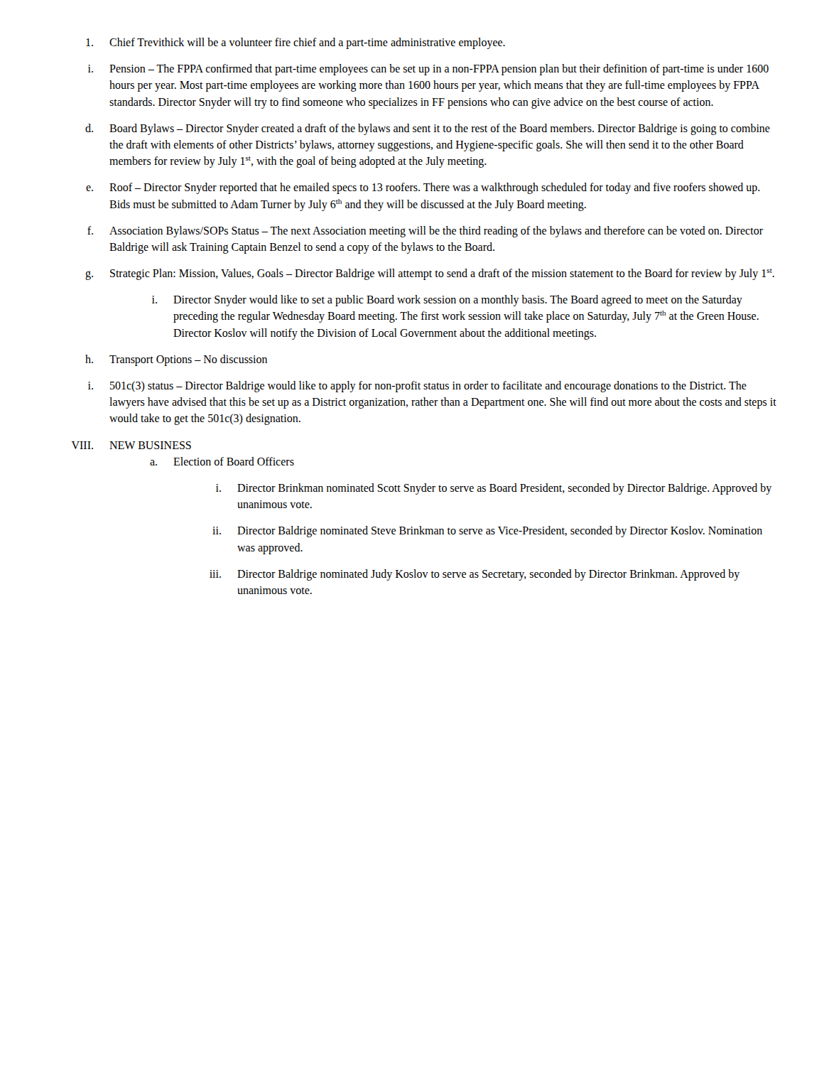Chief Trevithick will be a volunteer fire chief and a part-time administrative employee.
Pension – The FPPA confirmed that part-time employees can be set up in a non-FPPA pension plan but their definition of part-time is under 1600 hours per year. Most part-time employees are working more than 1600 hours per year, which means that they are full-time employees by FPPA standards. Director Snyder will try to find someone who specializes in FF pensions who can give advice on the best course of action.
Board Bylaws – Director Snyder created a draft of the bylaws and sent it to the rest of the Board members. Director Baldrige is going to combine the draft with elements of other Districts’ bylaws, attorney suggestions, and Hygiene-specific goals. She will then send it to the other Board members for review by July 1st, with the goal of being adopted at the July meeting.
Roof – Director Snyder reported that he emailed specs to 13 roofers. There was a walkthrough scheduled for today and five roofers showed up. Bids must be submitted to Adam Turner by July 6th and they will be discussed at the July Board meeting.
Association Bylaws/SOPs Status – The next Association meeting will be the third reading of the bylaws and therefore can be voted on. Director Baldrige will ask Training Captain Benzel to send a copy of the bylaws to the Board.
Strategic Plan: Mission, Values, Goals – Director Baldrige will attempt to send a draft of the mission statement to the Board for review by July 1st.
Director Snyder would like to set a public Board work session on a monthly basis. The Board agreed to meet on the Saturday preceding the regular Wednesday Board meeting. The first work session will take place on Saturday, July 7th at the Green House. Director Koslov will notify the Division of Local Government about the additional meetings.
Transport Options – No discussion
501c(3) status – Director Baldrige would like to apply for non-profit status in order to facilitate and encourage donations to the District. The lawyers have advised that this be set up as a District organization, rather than a Department one. She will find out more about the costs and steps it would take to get the 501c(3) designation.
NEW BUSINESS
Election of Board Officers
Director Brinkman nominated Scott Snyder to serve as Board President, seconded by Director Baldrige. Approved by unanimous vote.
Director Baldrige nominated Steve Brinkman to serve as Vice-President, seconded by Director Koslov. Nomination was approved.
Director Baldrige nominated Judy Koslov to serve as Secretary, seconded by Director Brinkman. Approved by unanimous vote.